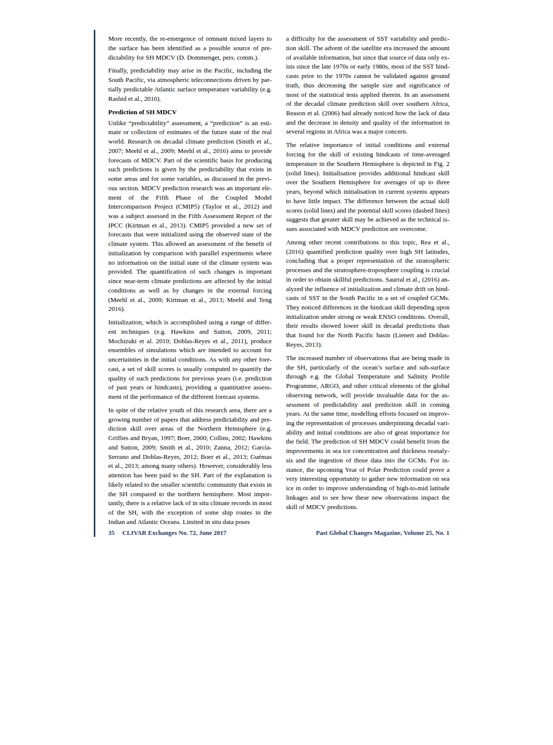More recently, the re-emergence of remnant mixed layers to the surface has been identified as a possible source of predictability for SH MDCV (D. Dommenget, pers. comm.).
Finally, predictability may arise in the Pacific, including the South Pacific, via atmospheric teleconnections driven by partially predictable Atlantic surface temperature variability (e.g. Rashid et al., 2010).
Prediction of SH MDCV
Unlike “predictability” assessment, a “prediction” is an estimate or collection of estimates of the future state of the real world. Research on decadal climate prediction (Smith et al., 2007; Meehl et al., 2009; Meehl et al., 2016) aims to provide forecasts of MDCV. Part of the scientific basis for producing such predictions is given by the predictability that exists in some areas and for some variables, as discussed in the previous section. MDCV prediction research was an important element of the Fifth Phase of the Coupled Model Intercomparison Project (CMIP5) (Taylor et al., 2012) and was a subject assessed in the Fifth Assessment Report of the IPCC (Kirtman et al., 2013). CMIP5 provided a new set of forecasts that were initialized using the observed state of the climate system. This allowed an assessment of the benefit of initialization by comparison with parallel experiments where no information on the initial state of the climate system was provided. The quantification of such changes is important since near-term climate predictions are affected by the initial conditions as well as by changes in the external forcing (Meehl et al., 2009; Kirtman et al., 2013; Meehl and Teng 2016).
Initialization, which is accomplished using a range of different techniques (e.g. Hawkins and Sutton, 2009, 2011; Mochizuki et al. 2010; Doblas-Reyes et al., 2011), produce ensembles of simulations which are intended to account for uncertainties in the initial conditions. As with any other forecast, a set of skill scores is usually computed to quantify the quality of such predictions for previous years (i.e. prediction of past years or hindcasts), providing a quantitative assessment of the performance of the different forecast systems.
In spite of the relative youth of this research area, there are a growing number of papers that address predictability and prediction skill over areas of the Northern Hemisphere (e.g. Griffies and Bryan, 1997; Boer, 2000; Collins, 2002; Hawkins and Sutton, 2009; Smith et al., 2010; Zanna, 2012; García-Serrano and Doblas-Reyes, 2012; Boer et al., 2013; Guémas et al., 2013; among many others). However, considerably less attention has been paid to the SH. Part of the explanation is likely related to the smaller scientific community that exists in the SH compared to the northern hemisphere. Most importantly, there is a relative lack of in situ climate records in most of the SH, with the exception of some ship routes in the Indian and Atlantic Oceans. Limited in situ data poses
a difficulty for the assessment of SST variability and prediction skill. The advent of the satellite era increased the amount of available information, but since that source of data only exists since the late 1970s or early 1980s, most of the SST hindcasts prior to the 1970s cannot be validated against ground truth, thus decreasing the sample size and significance of most of the statistical tests applied therein. In an assessment of the decadal climate prediction skill over southern Africa, Reason et al. (2006) had already noticed how the lack of data and the decrease in density and quality of the information in several regions in Africa was a major concern.
The relative importance of initial conditions and external forcing for the skill of existing hindcasts of time-averaged temperature in the Southern Hemisphere is depicted in Fig. 2 (solid lines). Initialisation provides additional hindcast skill over the Southern Hemisphere for averages of up to three years, beyond which initialisation in current systems appears to have little impact. The difference between the actual skill scores (solid lines) and the potential skill scores (dashed lines) suggests that greater skill may be achieved as the technical issues associated with MDCV prediction are overcome.
Among other recent contributions to this topic, Rea et al., (2016) quantified prediction quality over high SH latitudes, concluding that a proper representation of the stratospheric processes and the stratosphere-troposphere coupling is crucial in order to obtain skillful predictions. Saurral et al., (2016) analyzed the influence of initialization and climate drift on hindcasts of SST in the South Pacific in a set of coupled GCMs. They noticed differences in the hindcast skill depending upon initialization under strong or weak ENSO conditions. Overall, their results showed lower skill in decadal predictions than that found for the North Pacific basin (Lienert and Doblas-Reyes, 2013).
The increased number of observations that are being made in the SH, particularly of the ocean’s surface and sub-surface through e.g. the Global Temperature and Salinity Profile Programme, ARGO, and other critical elements of the global observing network, will provide invaluable data for the assessment of predictability and prediction skill in coming years. At the same time, modelling efforts focused on improving the representation of processes underpinning decadal variability and initial conditions are also of great importance for the field. The prediction of SH MDCV could benefit from the improvements in sea ice concentration and thickness reanalysis and the ingestion of those data into the GCMs. For instance, the upcoming Year of Polar Prediction could prove a very interesting opportunity to gather new information on sea ice in order to improve understanding of high-to-mid latitude linkages and to see how these new observations impact the skill of MDCV predictions.
35 CLIVAR Exchanges No. 72, June 2017 Past Global Changes Magazine, Volume 25, No. 1